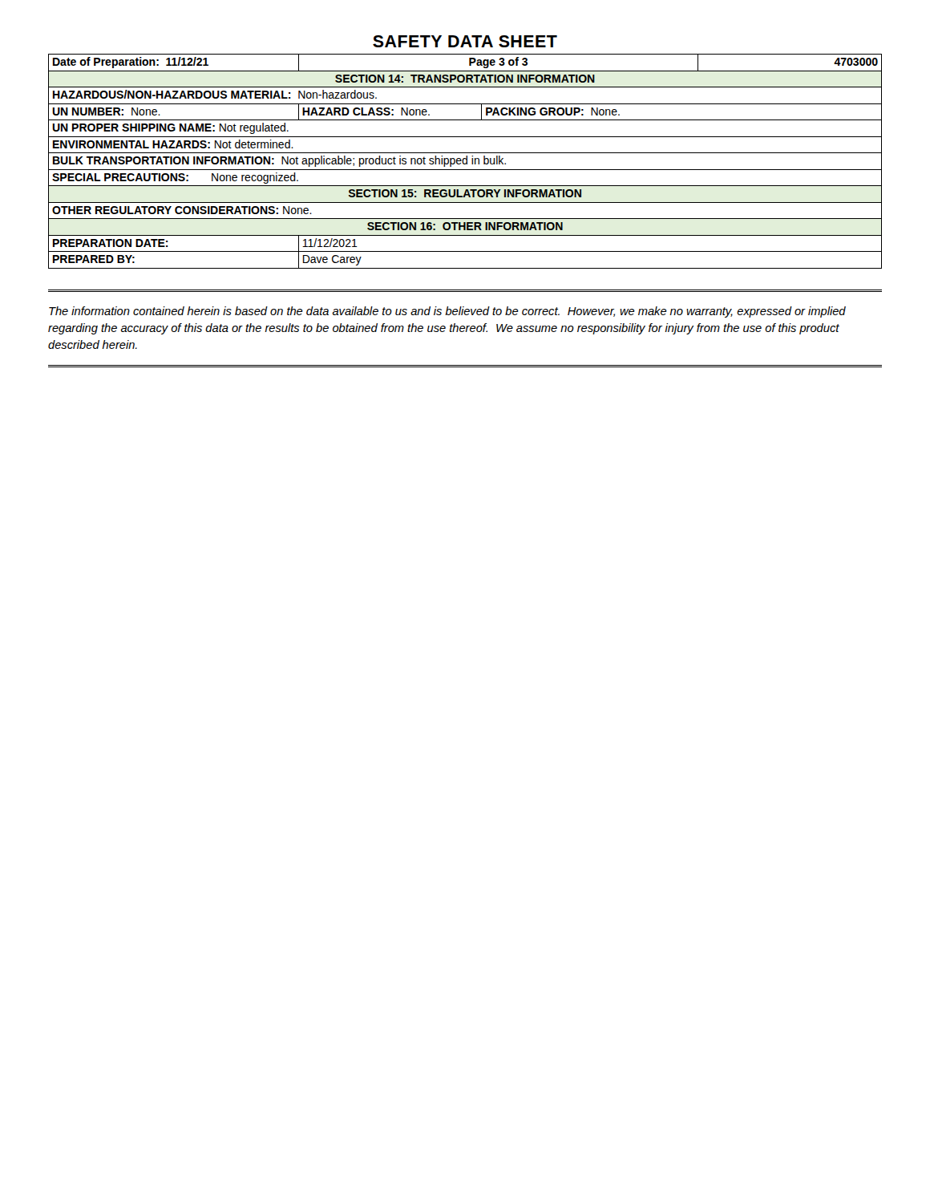SAFETY DATA SHEET
| Date of Preparation: 11/12/21 | Page 3 of 3 | 4703000 |
| SECTION 14: TRANSPORTATION INFORMATION |
| HAZARDOUS/NON-HAZARDOUS MATERIAL: Non-hazardous. |
| UN NUMBER: None. | HAZARD CLASS: None. | PACKING GROUP: None. |
| UN PROPER SHIPPING NAME: Not regulated. |
| ENVIRONMENTAL HAZARDS: Not determined. |
| BULK TRANSPORTATION INFORMATION: Not applicable; product is not shipped in bulk. |
| SPECIAL PRECAUTIONS: None recognized. |
| SECTION 15: REGULATORY INFORMATION |
| OTHER REGULATORY CONSIDERATIONS: None. |
| SECTION 16: OTHER INFORMATION |
| PREPARATION DATE: | 11/12/2021 |
| PREPARED BY: | Dave Carey |
The information contained herein is based on the data available to us and is believed to be correct. However, we make no warranty, expressed or implied regarding the accuracy of this data or the results to be obtained from the use thereof. We assume no responsibility for injury from the use of this product described herein.